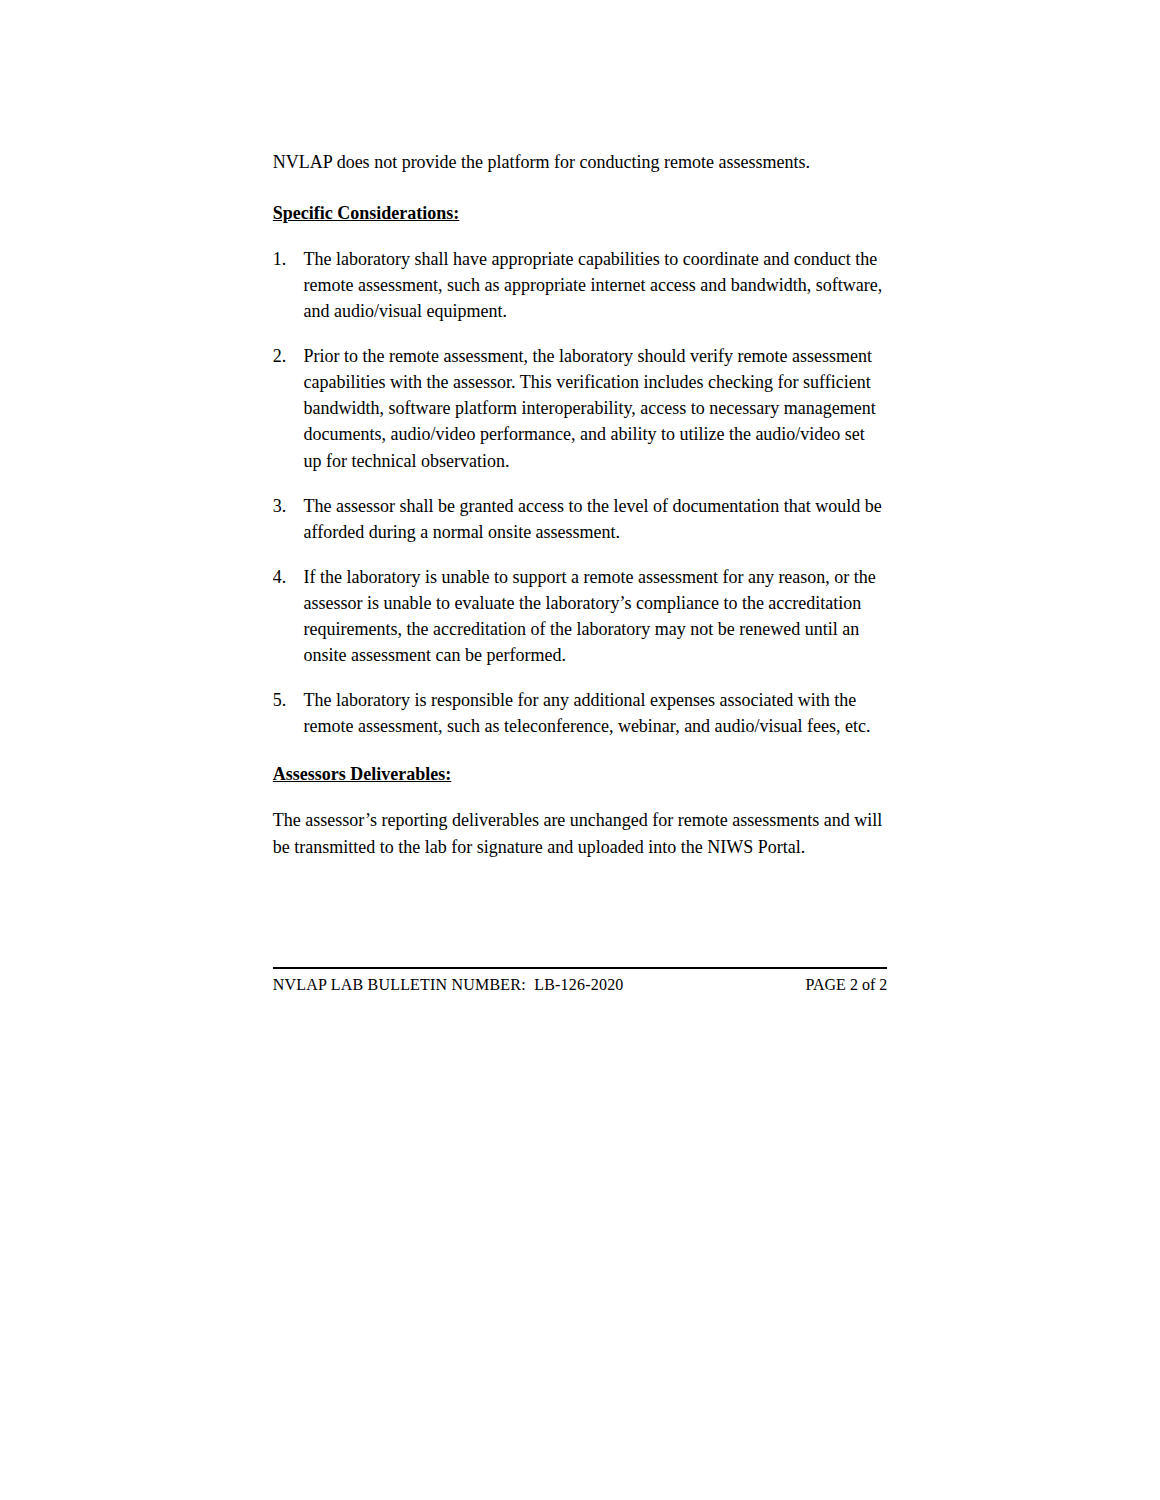NVLAP does not provide the platform for conducting remote assessments.
Specific Considerations:
1. The laboratory shall have appropriate capabilities to coordinate and conduct the remote assessment, such as appropriate internet access and bandwidth, software, and audio/visual equipment.
2. Prior to the remote assessment, the laboratory should verify remote assessment capabilities with the assessor. This verification includes checking for sufficient bandwidth, software platform interoperability, access to necessary management documents, audio/video performance, and ability to utilize the audio/video set up for technical observation.
3. The assessor shall be granted access to the level of documentation that would be afforded during a normal onsite assessment.
4. If the laboratory is unable to support a remote assessment for any reason, or the assessor is unable to evaluate the laboratory’s compliance to the accreditation requirements, the accreditation of the laboratory may not be renewed until an onsite assessment can be performed.
5. The laboratory is responsible for any additional expenses associated with the remote assessment, such as teleconference, webinar, and audio/visual fees, etc.
Assessors Deliverables:
The assessor’s reporting deliverables are unchanged for remote assessments and will be transmitted to the lab for signature and uploaded into the NIWS Portal.
NVLAP LAB BULLETIN NUMBER: LB-126-2020 PAGE 2 of 2